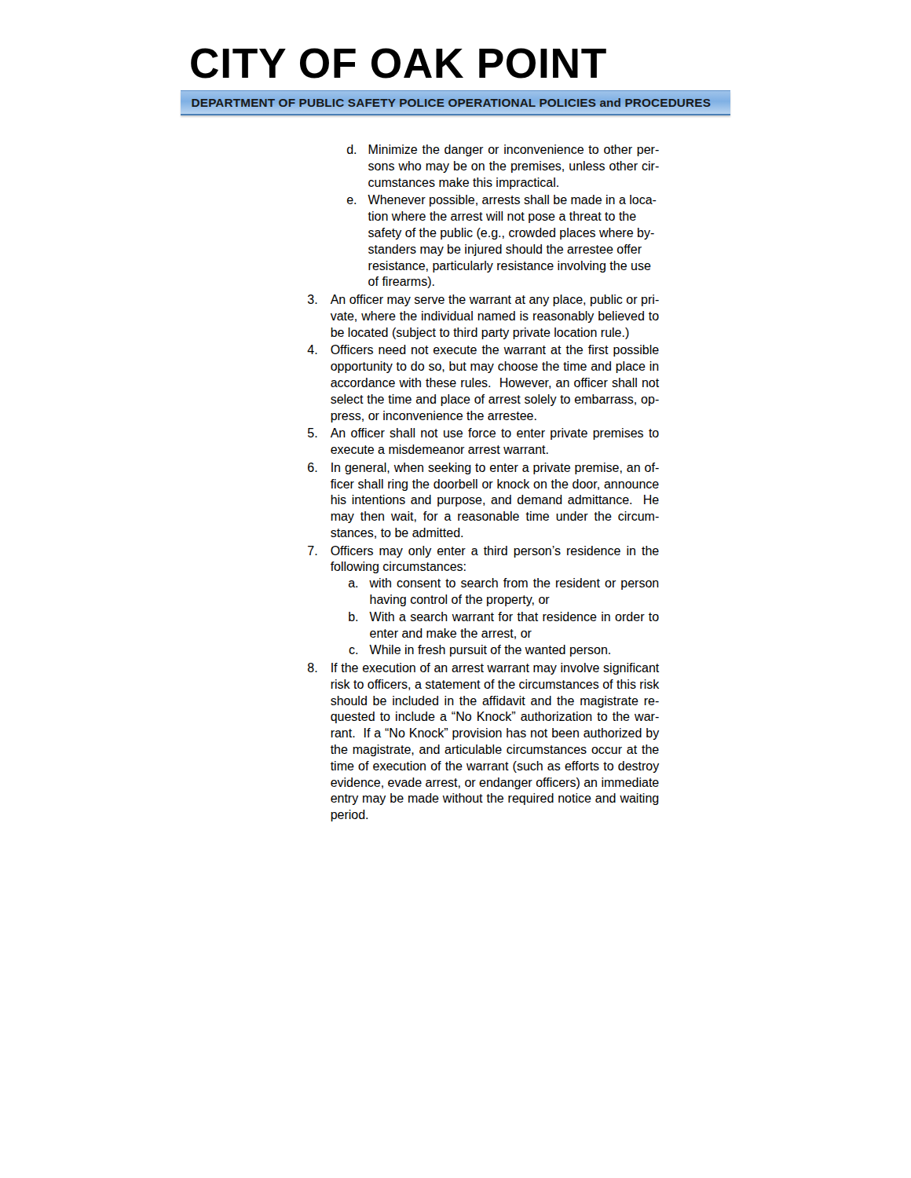CITY OF OAK POINT
DEPARTMENT OF PUBLIC SAFETY POLICE OPERATIONAL POLICIES and PROCEDURES
Minimize the danger or inconvenience to other persons who may be on the premises, unless other circumstances make this impractical.
Whenever possible, arrests shall be made in a location where the arrest will not pose a threat to the safety of the public (e.g., crowded places where bystanders may be injured should the arrestee offer resistance, particularly resistance involving the use of firearms).
An officer may serve the warrant at any place, public or private, where the individual named is reasonably believed to be located (subject to third party private location rule.)
Officers need not execute the warrant at the first possible opportunity to do so, but may choose the time and place in accordance with these rules. However, an officer shall not select the time and place of arrest solely to embarrass, oppress, or inconvenience the arrestee.
An officer shall not use force to enter private premises to execute a misdemeanor arrest warrant.
In general, when seeking to enter a private premise, an officer shall ring the doorbell or knock on the door, announce his intentions and purpose, and demand admittance. He may then wait, for a reasonable time under the circumstances, to be admitted.
Officers may only enter a third person’s residence in the following circumstances:
with consent to search from the resident or person having control of the property, or
With a search warrant for that residence in order to enter and make the arrest, or
While in fresh pursuit of the wanted person.
If the execution of an arrest warrant may involve significant risk to officers, a statement of the circumstances of this risk should be included in the affidavit and the magistrate requested to include a “No Knock” authorization to the warrant. If a “No Knock” provision has not been authorized by the magistrate, and articulable circumstances occur at the time of execution of the warrant (such as efforts to destroy evidence, evade arrest, or endanger officers) an immediate entry may be made without the required notice and waiting period.